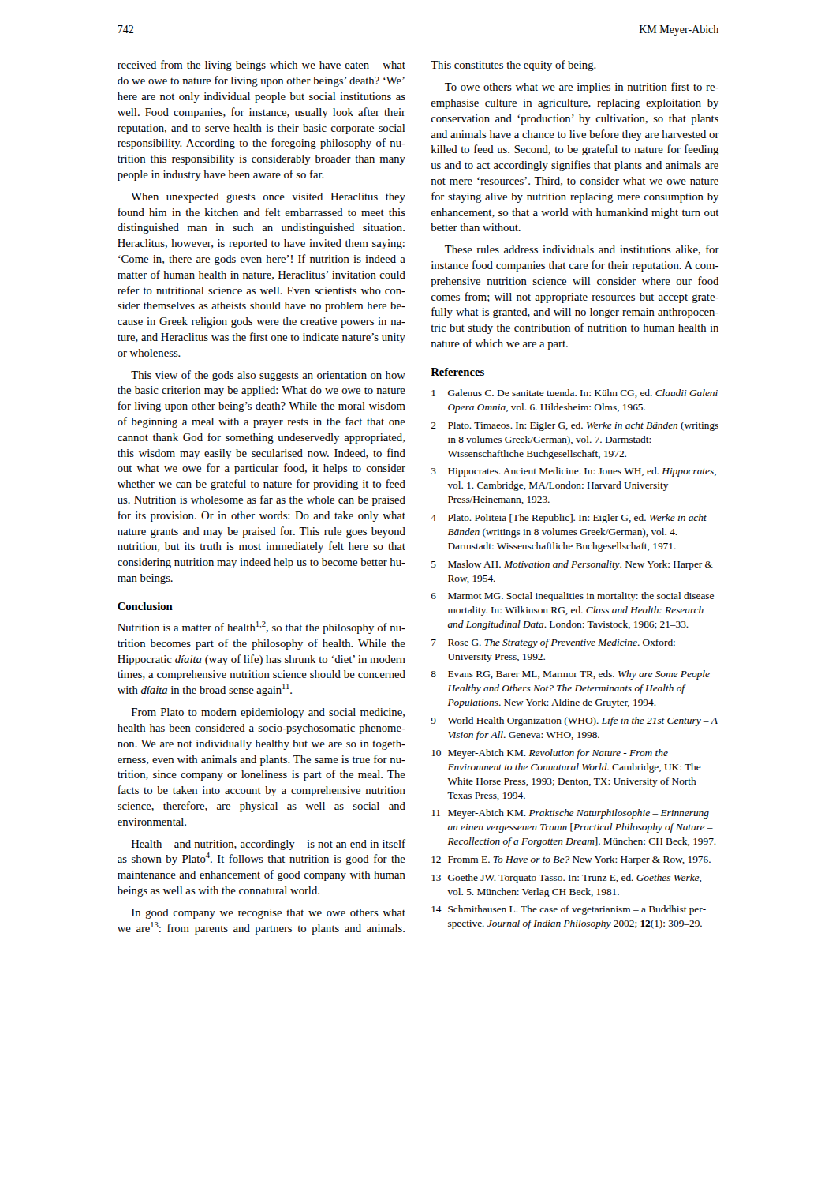742 KM Meyer-Abich
received from the living beings which we have eaten – what do we owe to nature for living upon other beings’ death? ‘We’ here are not only individual people but social institutions as well. Food companies, for instance, usually look after their reputation, and to serve health is their basic corporate social responsibility. According to the foregoing philosophy of nutrition this responsibility is considerably broader than many people in industry have been aware of so far.
When unexpected guests once visited Heraclitus they found him in the kitchen and felt embarrassed to meet this distinguished man in such an undistinguished situation. Heraclitus, however, is reported to have invited them saying: ‘Come in, there are gods even here’! If nutrition is indeed a matter of human health in nature, Heraclitus’ invitation could refer to nutritional science as well. Even scientists who consider themselves as atheists should have no problem here because in Greek religion gods were the creative powers in nature, and Heraclitus was the first one to indicate nature’s unity or wholeness.
This view of the gods also suggests an orientation on how the basic criterion may be applied: What do we owe to nature for living upon other being’s death? While the moral wisdom of beginning a meal with a prayer rests in the fact that one cannot thank God for something undeservedly appropriated, this wisdom may easily be secularised now. Indeed, to find out what we owe for a particular food, it helps to consider whether we can be grateful to nature for providing it to feed us. Nutrition is wholesome as far as the whole can be praised for its provision. Or in other words: Do and take only what nature grants and may be praised for. This rule goes beyond nutrition, but its truth is most immediately felt here so that considering nutrition may indeed help us to become better human beings.
Conclusion
Nutrition is a matter of health1,2, so that the philosophy of nutrition becomes part of the philosophy of health. While the Hippocratic díaita (way of life) has shrunk to ‘diet’ in modern times, a comprehensive nutrition science should be concerned with díaita in the broad sense again11.
From Plato to modern epidemiology and social medicine, health has been considered a socio-psychosomatic phenomenon. We are not individually healthy but we are so in togetherness, even with animals and plants. The same is true for nutrition, since company or loneliness is part of the meal. The facts to be taken into account by a comprehensive nutrition science, therefore, are physical as well as social and environmental.
Health – and nutrition, accordingly – is not an end in itself as shown by Plato4. It follows that nutrition is good for the maintenance and enhancement of good company with human beings as well as with the connatural world.
In good company we recognise that we owe others what we are13: from parents and partners to plants and animals. This constitutes the equity of being.
To owe others what we are implies in nutrition first to re-emphasise culture in agriculture, replacing exploitation by conservation and ‘production’ by cultivation, so that plants and animals have a chance to live before they are harvested or killed to feed us. Second, to be grateful to nature for feeding us and to act accordingly signifies that plants and animals are not mere ‘resources’. Third, to consider what we owe nature for staying alive by nutrition replacing mere consumption by enhancement, so that a world with humankind might turn out better than without.
These rules address individuals and institutions alike, for instance food companies that care for their reputation. A comprehensive nutrition science will consider where our food comes from; will not appropriate resources but accept gratefully what is granted, and will no longer remain anthropocentric but study the contribution of nutrition to human health in nature of which we are a part.
References
Galenus C. De sanitate tuenda. In: Kühn CG, ed. Claudii Galeni Opera Omnia, vol. 6. Hildesheim: Olms, 1965.
Plato. Timaeos. In: Eigler G, ed. Werke in acht Bänden (writings in 8 volumes Greek/German), vol. 7. Darmstadt: Wissenschaftliche Buchgesellschaft, 1972.
Hippocrates. Ancient Medicine. In: Jones WH, ed. Hippocrates, vol. 1. Cambridge, MA/London: Harvard University Press/Heinemann, 1923.
Plato. Politeia [The Republic]. In: Eigler G, ed. Werke in acht Bänden (writings in 8 volumes Greek/German), vol. 4. Darmstadt: Wissenschaftliche Buchgesellschaft, 1971.
Maslow AH. Motivation and Personality. New York: Harper & Row, 1954.
Marmot MG. Social inequalities in mortality: the social disease mortality. In: Wilkinson RG, ed. Class and Health: Research and Longitudinal Data. London: Tavistock, 1986; 21–33.
Rose G. The Strategy of Preventive Medicine. Oxford: University Press, 1992.
Evans RG, Barer ML, Marmor TR, eds. Why are Some People Healthy and Others Not? The Determinants of Health of Populations. New York: Aldine de Gruyter, 1994.
World Health Organization (WHO). Life in the 21st Century – A Vision for All. Geneva: WHO, 1998.
Meyer-Abich KM. Revolution for Nature - From the Environment to the Connatural World. Cambridge, UK: The White Horse Press, 1993; Denton, TX: University of North Texas Press, 1994.
Meyer-Abich KM. Praktische Naturphilosophie – Erinnerung an einen vergessenen Traum [Practical Philosophy of Nature – Recollection of a Forgotten Dream]. München: CH Beck, 1997.
Fromm E. To Have or to Be? New York: Harper & Row, 1976.
Goethe JW. Torquato Tasso. In: Trunz E, ed. Goethes Werke, vol. 5. München: Verlag CH Beck, 1981.
Schmithausen L. The case of vegetarianism – a Buddhist perspective. Journal of Indian Philosophy 2002; 12(1): 309–29.